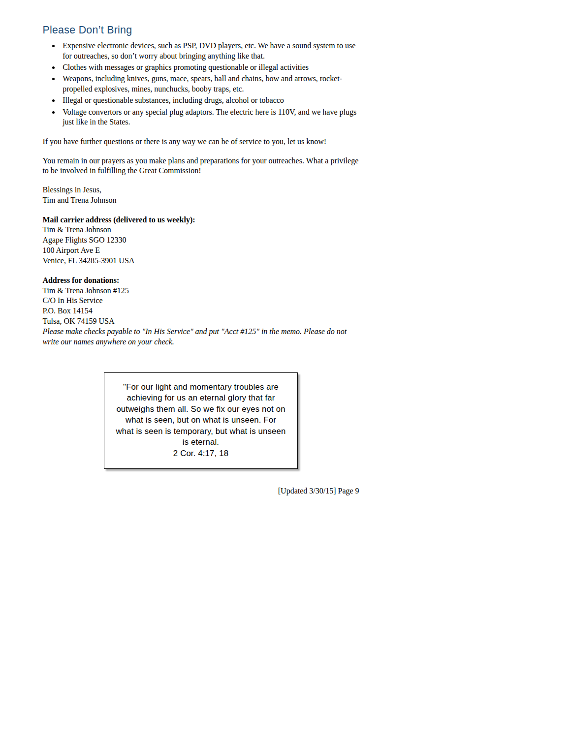Please Don’t Bring
Expensive electronic devices, such as PSP, DVD players, etc. We have a sound system to use for outreaches, so don’t worry about bringing anything like that.
Clothes with messages or graphics promoting questionable or illegal activities
Weapons, including knives, guns, mace, spears, ball and chains, bow and arrows, rocket-propelled explosives, mines, nunchucks, booby traps, etc.
Illegal or questionable substances, including drugs, alcohol or tobacco
Voltage convertors or any special plug adaptors. The electric here is 110V, and we have plugs just like in the States.
If you have further questions or there is any way we can be of service to you, let us know!
You remain in our prayers as you make plans and preparations for your outreaches. What a privilege to be involved in fulfilling the Great Commission!
Blessings in Jesus,
Tim and Trena Johnson
Mail carrier address (delivered to us weekly):
Tim & Trena Johnson
Agape Flights SGO 12330
100 Airport Ave E
Venice, FL 34285-3901 USA
Address for donations:
Tim & Trena Johnson #125
C/O In His Service
P.O. Box 14154
Tulsa, OK 74159 USA
Please make checks payable to "In His Service" and put "Acct #125" in the memo. Please do not write our names anywhere on your check.
"For our light and momentary troubles are achieving for us an eternal glory that far outweighs them all. So we fix our eyes not on what is seen, but on what is unseen. For what is seen is temporary, but what is unseen is eternal.
2 Cor. 4:17, 18
[Updated 3/30/15] Page 9